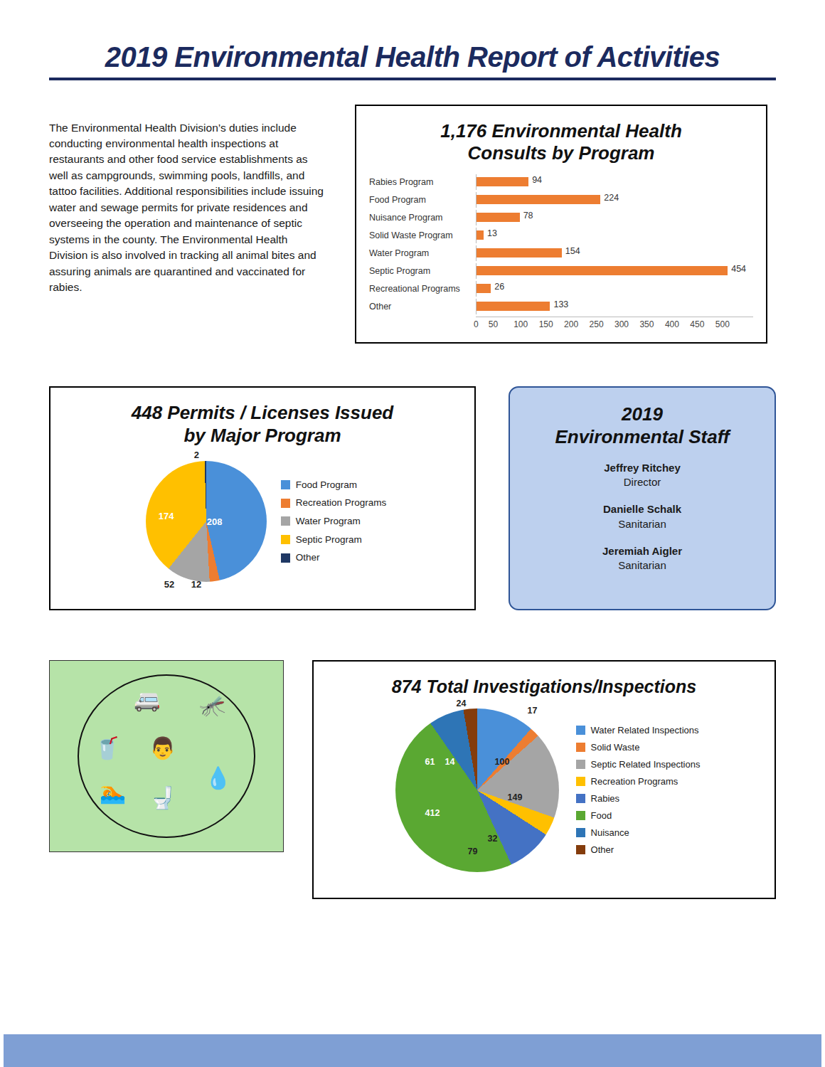2019 Environmental Health Report of Activities
The Environmental Health Division’s duties include conducting environmental health inspections at restaurants and other food service establishments as well as campgrounds, swimming pools, landfills, and tattoo facilities. Additional responsibilities include issuing water and sewage permits for private residences and overseeing the operation and maintenance of septic systems in the county. The Environmental Health Division is also involved in tracking all animal bites and assuring animals are quarantined and vaccinated for rabies.
1,176 Environmental Health
Consults by Program
Rabies Program
94
Food Program
224
Nuisance Program
78
Solid Waste Program
13
Water Program
154
Septic Program
454
Recreational Programs
26
Other
133
050100150200250300350400450500
448 Permits / Licenses Issued
by Major Program
2 208 174 52 12
Food Program
Recreation Programs
Water Program
Septic Program
Other
2019
Environmental Staff
Jeffrey Ritchey
Director
Danielle Schalk
Sanitarian
Jeremiah Aigler
Sanitarian
🚐 🦟 🥤 👨 🏊 🚽 💧
874 Total Investigations/Inspections
24 17 100 149 32 79 412 61 14
Water Related Inspections
Solid Waste
Septic Related Inspections
Recreation Programs
Rabies
Food
Nuisance
Other